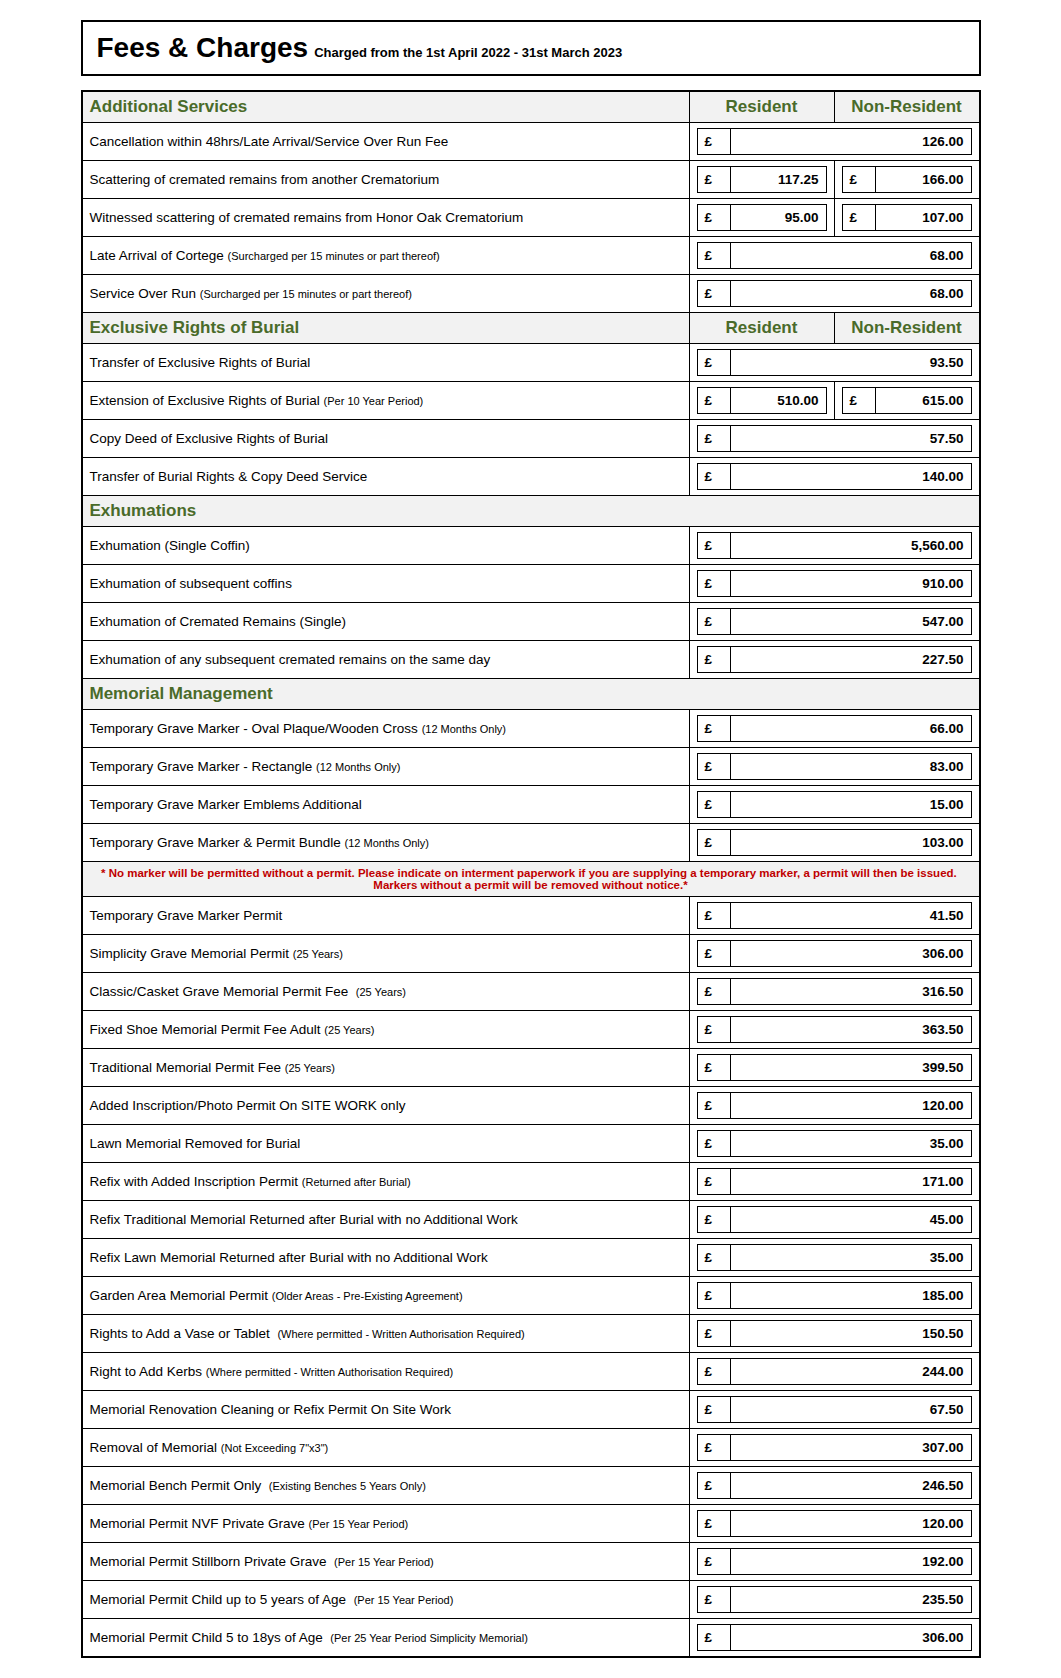Fees & Charges
Charged from the 1st April 2022 - 31st March 2023
| Additional Services | Resident | Non-Resident |
| Cancellation within 48hrs/Late Arrival/Service Over Run Fee | / £ / 126.00 / |
| Scattering of cremated remains from another Crematorium | / £ / 117.25 / | / £ / 166.00 / |
| Witnessed scattering of cremated remains from Honor Oak Crematorium | / £ / 95.00 / | / £ / 107.00 / |
| Late Arrival of Cortege (Surcharged per 15 minutes or part thereof) | / £ / 68.00 / |
| Service Over Run (Surcharged per 15 minutes or part thereof) | / £ / 68.00 / |
| Exclusive Rights of Burial | Resident | Non-Resident |
| Transfer of Exclusive Rights of Burial | / £ / 93.50 / |
| Extension of Exclusive Rights of Burial (Per 10 Year Period) | / £ / 510.00 / | / £ / 615.00 / |
| Copy Deed of Exclusive Rights of Burial | / £ / 57.50 / |
| Transfer of Burial Rights & Copy Deed Service | / £ / 140.00 / |
| Exhumations |
| Exhumation (Single Coffin) | / £ / 5,560.00 / |
| Exhumation of subsequent coffins | / £ / 910.00 / |
| Exhumation of Cremated Remains (Single) | / £ / 547.00 / |
| Exhumation of any subsequent cremated remains on the same day | / £ / 227.50 / |
| Memorial Management |
| Temporary Grave Marker - Oval Plaque/Wooden Cross (12 Months Only) | / £ / 66.00 / |
| Temporary Grave Marker - Rectangle (12 Months Only) | / £ / 83.00 / |
| Temporary Grave Marker Emblems Additional | / £ / 15.00 / |
| Temporary Grave Marker & Permit Bundle (12 Months Only) | / £ / 103.00 / |
| * No marker will be permitted without a permit. Please indicate on interment paperwork if you are supplying a temporary marker, a permit will then be issued. Markers without a permit will be removed without notice.* |
| Temporary Grave Marker Permit | / £ / 41.50 / |
| Simplicity Grave Memorial Permit (25 Years) | / £ / 306.00 / |
| Classic/Casket Grave Memorial Permit Fee (25 Years) | / £ / 316.50 / |
| Fixed Shoe Memorial Permit Fee Adult (25 Years) | / £ / 363.50 / |
| Traditional Memorial Permit Fee (25 Years) | / £ / 399.50 / |
| Added Inscription/Photo Permit On SITE WORK only | / £ / 120.00 / |
| Lawn Memorial Removed for Burial | / £ / 35.00 / |
| Refix with Added Inscription Permit (Returned after Burial) | / £ / 171.00 / |
| Refix Traditional Memorial Returned after Burial with no Additional Work | / £ / 45.00 / |
| Refix Lawn Memorial Returned after Burial with no Additional Work | / £ / 35.00 / |
| Garden Area Memorial Permit (Older Areas - Pre-Existing Agreement) | / £ / 185.00 / |
| Rights to Add a Vase or Tablet (Where permitted - Written Authorisation Required) | / £ / 150.50 / |
| Right to Add Kerbs (Where permitted - Written Authorisation Required) | / £ / 244.00 / |
| Memorial Renovation Cleaning or Refix Permit On Site Work | / £ / 67.50 / |
| Removal of Memorial (Not Exceeding 7"x3") | / £ / 307.00 / |
| Memorial Bench Permit Only (Existing Benches 5 Years Only) | / £ / 246.50 / |
| Memorial Permit NVF Private Grave (Per 15 Year Period) | / £ / 120.00 / |
| Memorial Permit Stillborn Private Grave (Per 15 Year Period) | / £ / 192.00 / |
| Memorial Permit Child up to 5 years of Age (Per 15 Year Period) | / £ / 235.50 / |
| Memorial Permit Child 5 to 18ys of Age (Per 25 Year Period Simplicity Memorial) | / £ / 306.00 / |